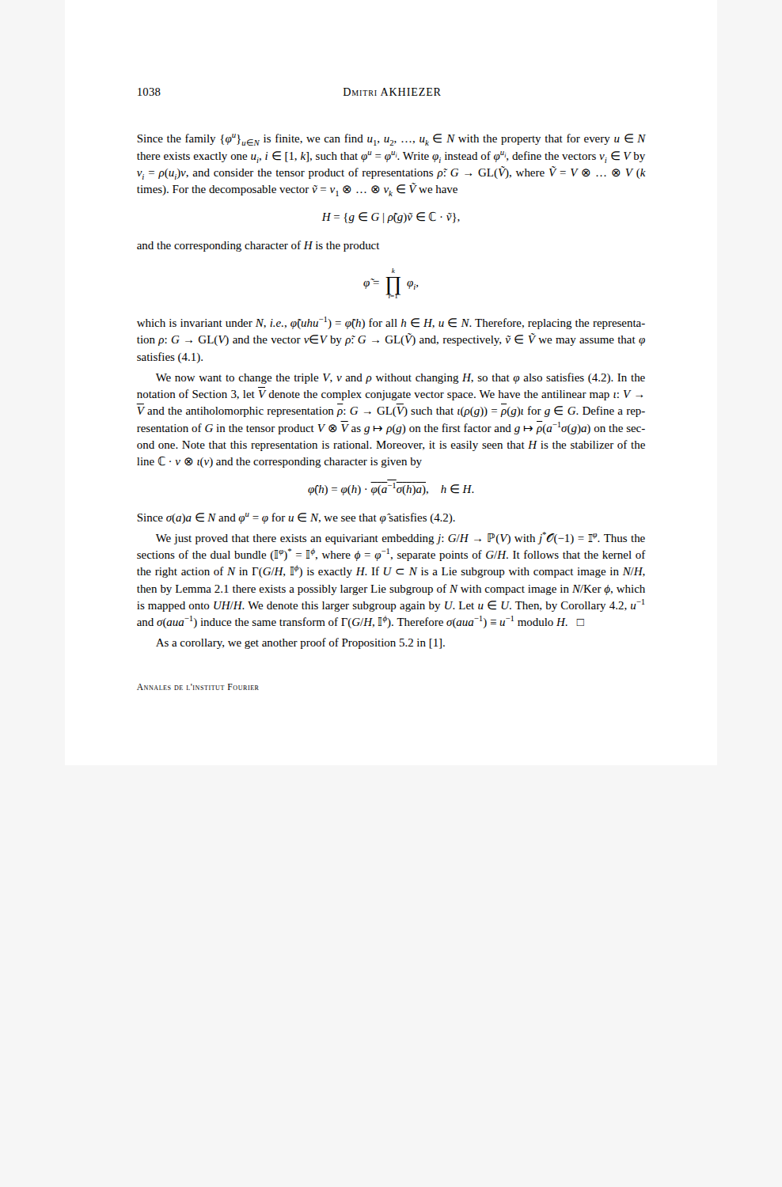1038 Dmitri AKHIEZER
Since the family {φu}u∈N is finite, we can find u1, u2, …, uk ∈ N with the property that for every u ∈ N there exists exactly one ui, i ∈ [1, k], such that φu = φui. Write φi instead of φui, define the vectors vi ∈ V by vi = ρ(ui)v, and consider the tensor product of representations ρ̃: G → GL(Ṽ), where Ṽ = V ⊗ … ⊗ V (k times). For the decomposable vector ṽ = v1 ⊗ … ⊗ vk ∈ Ṽ we have
H = {g ∈ G | ρ̃(g)ṽ ∈ ℂ · ṽ},
and the corresponding character of H is the product
φ̃ = k ∏ i=1 φi,
which is invariant under N, i.e., φ̃(uhu−1) = φ̃(h) for all h ∈ H, u ∈ N. Therefore, replacing the representation ρ: G → GL(V) and the vector v∈V by ρ̃: G → GL(Ṽ) and, respectively, ṽ ∈ Ṽ we may assume that φ satisfies (4.1).
We now want to change the triple V, v and ρ without changing H, so that φ also satisfies (4.2). In the notation of Section 3, let V denote the complex conjugate vector space. We have the antilinear map ι: V → V and the antiholomorphic representation ρ: G → GL(V) such that ι(ρ(g)) = ρ(g)ι for g ∈ G. Define a representation of G in the tensor product V ⊗ V as g ↦ ρ(g) on the first factor and g ↦ ρ(a−1σ(g)a) on the second one. Note that this representation is rational. Moreover, it is easily seen that H is the stabilizer of the line ℂ · v ⊗ ι(v) and the corresponding character is given by
φ̂(h) = φ(h) · φ(a−1σ(h)a), h ∈ H.
Since σ(a)a ∈ N and φu = φ for u ∈ N, we see that φ̂ satisfies (4.2).
We just proved that there exists an equivariant embedding j: G/H → ℙ(V) with j*𝒪(−1) = 𝕀φ. Thus the sections of the dual bundle (𝕀φ)* = 𝕀ϕ, where ϕ = φ−1, separate points of G/H. It follows that the kernel of the right action of N in Γ(G/H, 𝕀ϕ) is exactly H. If U ⊂ N is a Lie subgroup with compact image in N/H, then by Lemma 2.1 there exists a possibly larger Lie subgroup of N with compact image in N/Ker ϕ, which is mapped onto UH/H. We denote this larger subgroup again by U. Let u ∈ U. Then, by Corollary 4.2, u−1 and σ(aua−1) induce the same transform of Γ(G/H, 𝕀ϕ). Therefore σ(aua−1) ≡ u−1 modulo H. □
As a corollary, we get another proof of Proposition 5.2 in [1].
Annales de l'institut Fourier